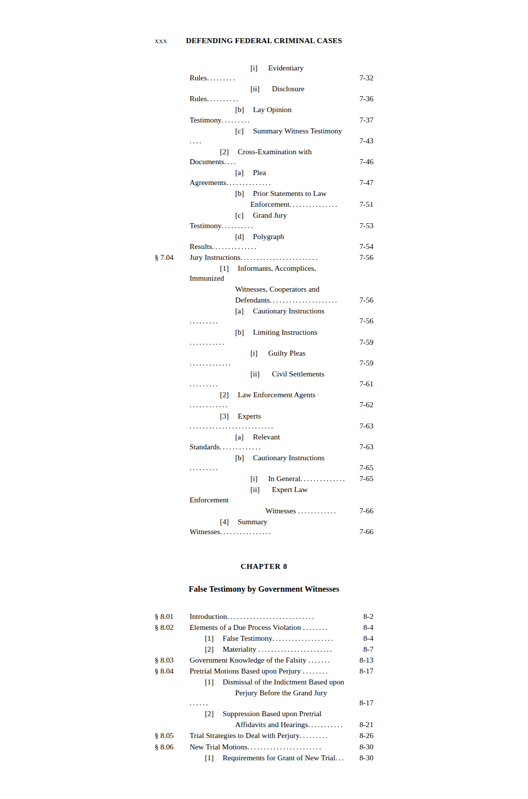xxx
DEFENDING FEDERAL CRIMINAL CASES
| | [i] Evidentiary Rules ......... | 7-32 |
| | [ii] Disclosure Rules .......... | 7-36 |
| | [b] Lay Opinion Testimony ......... | 7-37 |
| | [c] Summary Witness Testimony .... | 7-43 |
| | [2] Cross-Examination with Documents .... | 7-46 |
| | [a] Plea Agreements .............. | 7-47 |
| | [b] Prior Statements to Law | |
| | Enforcement ............... | 7-51 |
| | [c] Grand Jury Testimony .......... | 7-53 |
| | [d] Polygraph Results .............. | 7-54 |
| § 7.04 | Jury Instructions ........................ | 7-56 |
| | [1] Informants, Accomplices, Immunized | |
| | Witnesses, Cooperators and | |
| | Defendants ..................... | 7-56 |
| | [a] Cautionary Instructions ......... | 7-56 |
| | [b] Limiting Instructions ........... | 7-59 |
| | [i] Guilty Pleas ............. | 7-59 |
| | [ii] Civil Settlements ......... | 7-61 |
| | [2] Law Enforcement Agents ............ | 7-62 |
| | [3] Experts .......................... | 7-63 |
| | [a] Relevant Standards ............. | 7-63 |
| | [b] Cautionary Instructions ......... | 7-65 |
| | [i] In General .............. | 7-65 |
| | [ii] Expert Law Enforcement | |
| | Witnesses ............ | 7-66 |
| | [4] Summary Witnesses ................ | 7-66 |
CHAPTER 8
False Testimony by Government Witnesses
| § 8.01 | Introduction ........................... | 8-2 |
| § 8.02 | Elements of a Due Process Violation ........ | 8-4 |
| | [1] False Testimony ................... | 8-4 |
| | [2] Materiality ....................... | 8-7 |
| § 8.03 | Government Knowledge of the Falsity ....... | 8-13 |
| § 8.04 | Pretrial Motions Based upon Perjury ........ | 8-17 |
| | [1] Dismissal of the Indictment Based upon | |
| | Perjury Before the Grand Jury ...... | 8-17 |
| | [2] Suppression Based upon Pretrial | |
| | Affidavits and Hearings ........... | 8-21 |
| § 8.05 | Trial Strategies to Deal with Perjury ......... | 8-26 |
| § 8.06 | New Trial Motions ....................... | 8-30 |
| | [1] Requirements for Grant of New Trial ... | 8-30 |